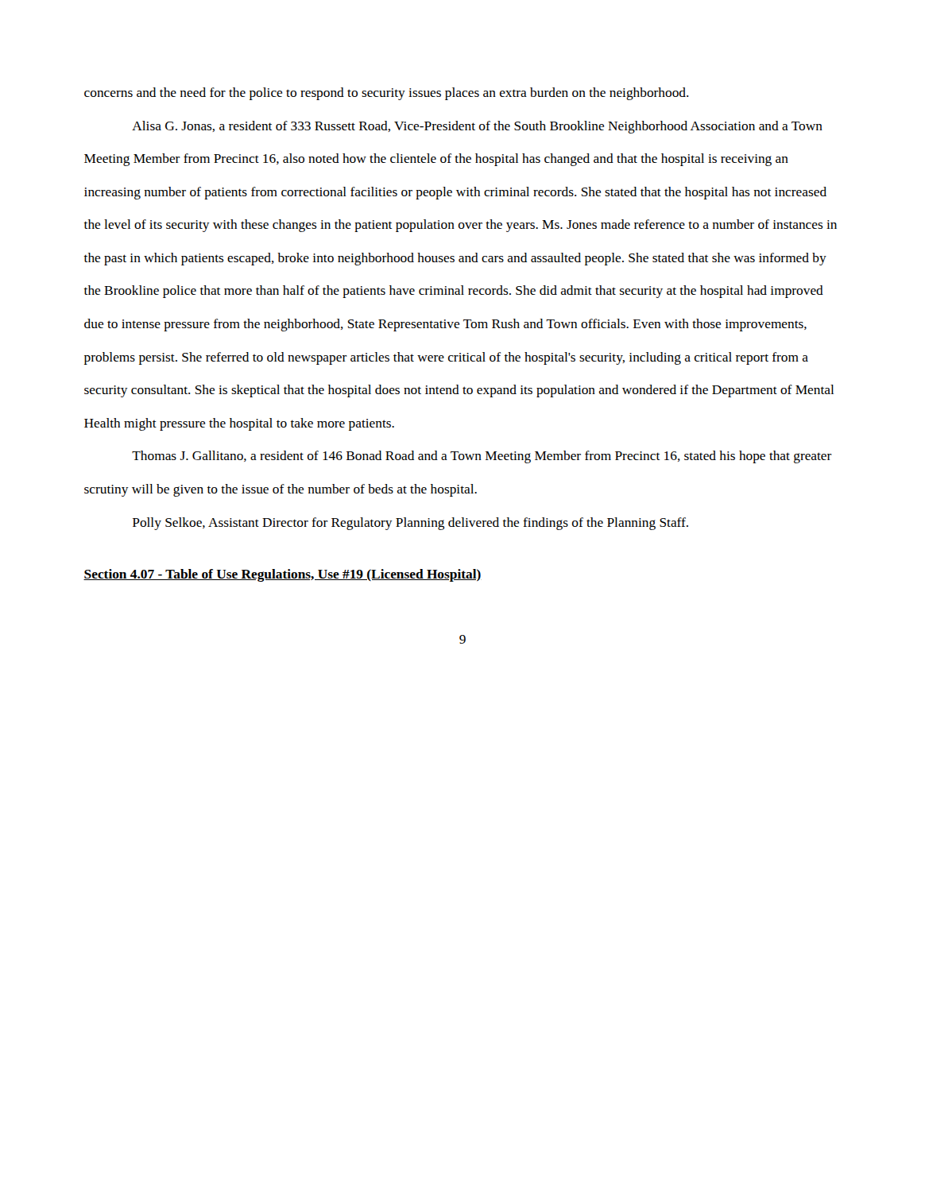concerns and the need for the police to respond to security issues places an extra burden on the neighborhood.
Alisa G. Jonas, a resident of 333 Russett Road, Vice-President of the South Brookline Neighborhood Association and a Town Meeting Member from Precinct 16, also noted how the clientele of the hospital has changed and that the hospital is receiving an increasing number of patients from correctional facilities or people with criminal records. She stated that the hospital has not increased the level of its security with these changes in the patient population over the years. Ms. Jones made reference to a number of instances in the past in which patients escaped, broke into neighborhood houses and cars and assaulted people. She stated that she was informed by the Brookline police that more than half of the patients have criminal records. She did admit that security at the hospital had improved due to intense pressure from the neighborhood, State Representative Tom Rush and Town officials. Even with those improvements, problems persist. She referred to old newspaper articles that were critical of the hospital's security, including a critical report from a security consultant. She is skeptical that the hospital does not intend to expand its population and wondered if the Department of Mental Health might pressure the hospital to take more patients.
Thomas J. Gallitano, a resident of 146 Bonad Road and a Town Meeting Member from Precinct 16, stated his hope that greater scrutiny will be given to the issue of the number of beds at the hospital.
Polly Selkoe, Assistant Director for Regulatory Planning delivered the findings of the Planning Staff.
Section 4.07 - Table of Use Regulations, Use #19 (Licensed Hospital)
9